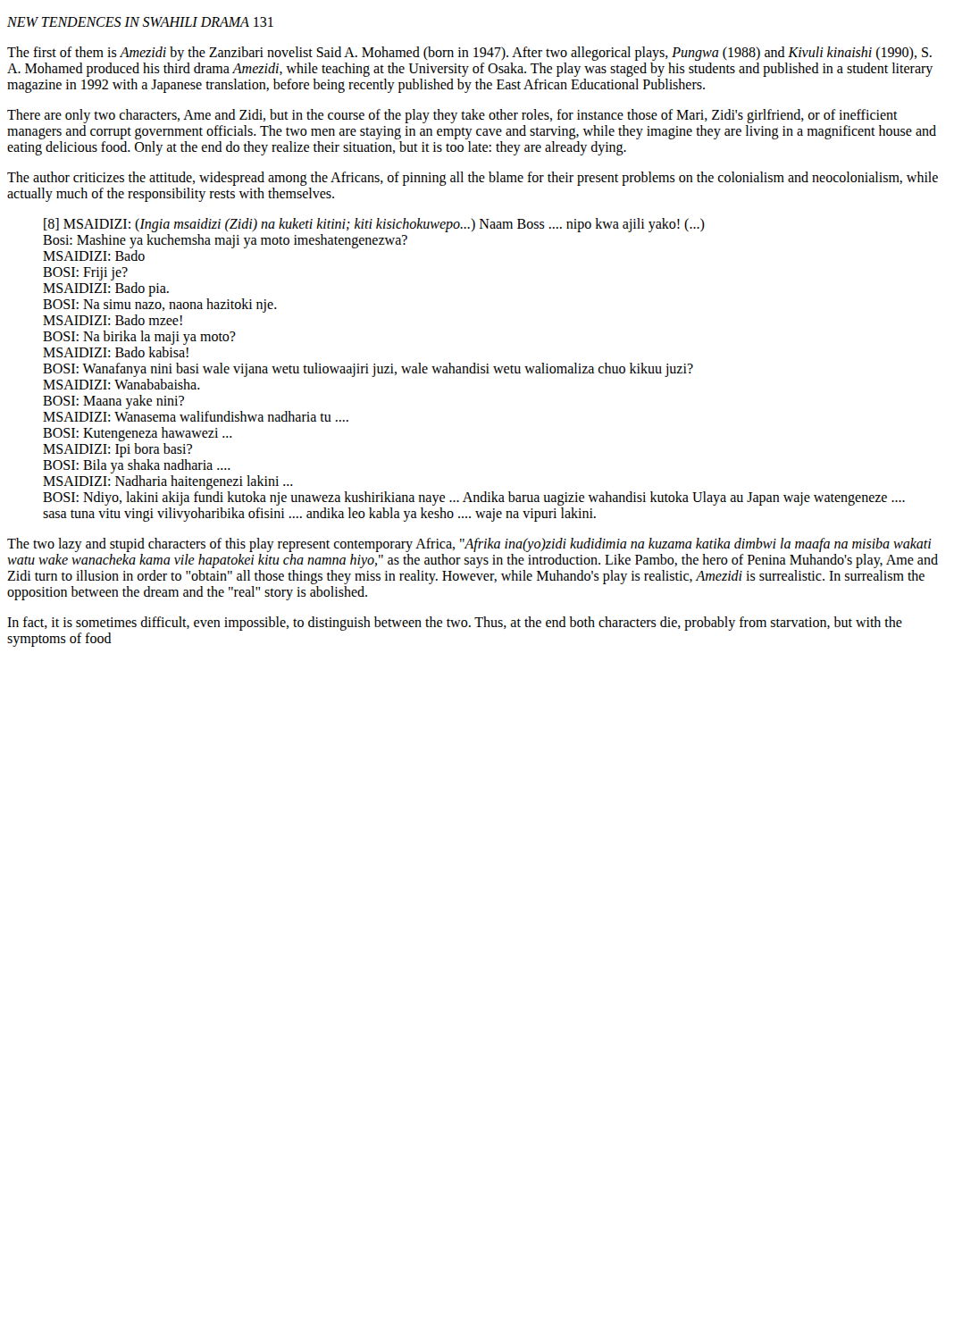NEW TENDENCES IN SWAHILI DRAMA 131
The first of them is Amezidi by the Zanzibari novelist Said A. Mohamed (born in 1947). After two allegorical plays, Pungwa (1988) and Kivuli kinaishi (1990), S. A. Mohamed produced his third drama Amezidi, while teaching at the University of Osaka. The play was staged by his students and published in a student literary magazine in 1992 with a Japanese translation, before being recently published by the East African Educational Publishers.
There are only two characters, Ame and Zidi, but in the course of the play they take other roles, for instance those of Mari, Zidi's girlfriend, or of inefficient managers and corrupt government officials. The two men are staying in an empty cave and starving, while they imagine they are living in a magnificent house and eating delicious food. Only at the end do they realize their situation, but it is too late: they are already dying.
The author criticizes the attitude, widespread among the Africans, of pinning all the blame for their present problems on the colonialism and neocolonialism, while actually much of the responsibility rests with themselves.
[8] MSAIDIZI: (Ingia msaidizi (Zidi) na kuketi kitini; kiti kisichokuwepo...) Naam Boss .... nipo kwa ajili yako! (...)
Bosi: Mashine ya kuchemsha maji ya moto imeshatengenezwa?
MSAIDIZI: Bado
BOSI: Friji je?
MSAIDIZI: Bado pia.
BOSI: Na simu nazo, naona hazitoki nje.
MSAIDIZI: Bado mzee!
BOSI: Na birika la maji ya moto?
MSAIDIZI: Bado kabisa!
BOSI: Wanafanya nini basi wale vijana wetu tuliowaajiri juzi, wale wahandisi wetu waliomaliza chuo kikuu juzi?
MSAIDIZI: Wanababaisha.
BOSI: Maana yake nini?
MSAIDIZI: Wanasema walifundishwa nadharia tu ....
BOSI: Kutengeneza hawawezi ...
MSAIDIZI: Ipi bora basi?
BOSI: Bila ya shaka nadharia ....
MSAIDIZI: Nadharia haitengenezi lakini ...
BOSI: Ndiyo, lakini akija fundi kutoka nje unaweza kushirikiana naye ... Andika barua uagizie wahandisi kutoka Ulaya au Japan waje watengeneze .... sasa tuna vitu vingi vilivyoharibika ofisini .... andika leo kabla ya kesho .... waje na vipuri lakini.
The two lazy and stupid characters of this play represent contemporary Africa, "Afrika ina(yo)zidi kudidimia na kuzama katika dimbwi la maafa na misiba wakati watu wake wanacheka kama vile hapatokei kitu cha namna hiyo," as the author says in the introduction. Like Pambo, the hero of Penina Muhando's play, Ame and Zidi turn to illusion in order to "obtain" all those things they miss in reality. However, while Muhando's play is realistic, Amezidi is surrealistic. In surrealism the opposition between the dream and the "real" story is abolished.
In fact, it is sometimes difficult, even impossible, to distinguish between the two. Thus, at the end both characters die, probably from starvation, but with the symptoms of food